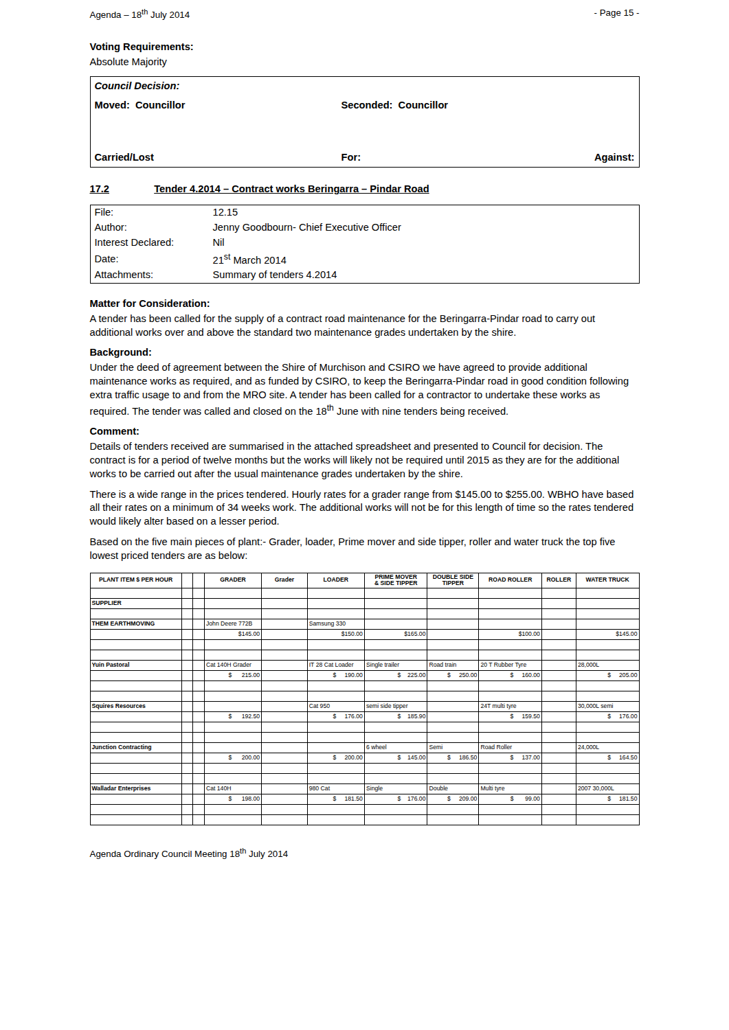Agenda – 18th July 2014
- Page 15 -
Voting Requirements:
Absolute Majority
| Council Decision: |
| Moved: Councillor | Seconded: Councillor |
| Carried/Lost | For: Against: |
17.2 Tender 4.2014 – Contract works Beringarra – Pindar Road
| File: | 12.15 |
| Author: | Jenny Goodbourn- Chief Executive Officer |
| Interest Declared: | Nil |
| Date: | 21 st March 2014 |
| Attachments: | Summary of tenders 4.2014 |
Matter for Consideration:
A tender has been called for the supply of a contract road maintenance for the Beringarra-Pindar road to carry out additional works over and above the standard two maintenance grades undertaken by the shire.
Background:
Under the deed of agreement between the Shire of Murchison and CSIRO we have agreed to provide additional maintenance works as required, and as funded by CSIRO, to keep the Beringarra-Pindar road in good condition following extra traffic usage to and from the MRO site. A tender has been called for a contractor to undertake these works as required. The tender was called and closed on the 18th June with nine tenders being received.
Comment:
Details of tenders received are summarised in the attached spreadsheet and presented to Council for decision. The contract is for a period of twelve months but the works will likely not be required until 2015 as they are for the additional works to be carried out after the usual maintenance grades undertaken by the shire.
There is a wide range in the prices tendered. Hourly rates for a grader range from $145.00 to $255.00. WBHO have based all their rates on a minimum of 34 weeks work. The additional works will not be for this length of time so the rates tendered would likely alter based on a lesser period.
Based on the five main pieces of plant:- Grader, loader, Prime mover and side tipper, roller and water truck the top five lowest priced tenders are as below:
| PLANT ITEM $ PER HOUR | | | GRADER | Grader | LOADER | PRIME MOVER & SIDE TIPPER | DOUBLE SIDE TIPPER | ROAD ROLLER | ROLLER | WATER TRUCK |
| --- | --- | --- | --- | --- | --- | --- | --- | --- | --- | --- |
| SUPPLIER | | | | | | | | | | |
| THEM EARTHMOVING | | | John Deere 772B | | Samsung 330 | | | | | |
| | | | $145.00 | | $150.00 | $165.00 | | $100.00 | | $145.00 |
| Yuin Pastoral | | | Cat 140H Grader | | IT 28 Cat Loader | Single trailer | Road train | 20 T Rubber Tyre | | 28,000L |
| | | | $ 215.00 | | $ 190.00 | $ 225.00 | $ 250.00 | $ 160.00 | | $ 205.00 |
| Squires Resources | | | | | Cat 950 | semi side tipper | | 24T multi tyre | | 30,000L semi |
| | | | $ 192.50 | | $ 176.00 | $ 185.90 | | $ 159.50 | | $ 176.00 |
| Junction Contracting | | | | | | 6 wheel | Semi | Road Roller | | 24,000L |
| | | | $ 200.00 | | $ 200.00 | $ 145.00 | $ 186.50 | $ 137.00 | | $ 164.50 |
| Walladar Enterprises | | | Cat 140H | | 980 Cat | Single | Double | Multi tyre | | 2007 30,000L |
| | | | $ 198.00 | | $ 181.50 | $ 176.00 | $ 209.00 | $ 99.00 | | $ 181.50 |
Agenda Ordinary Council Meeting 18th July 2014